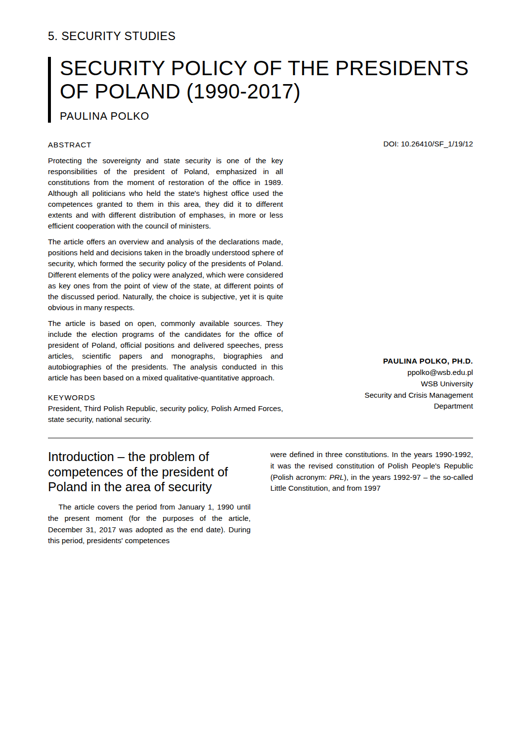5. SECURITY STUDIES
SECURITY POLICY OF THE PRESIDENTS OF POLAND (1990-2017)
PAULINA POLKO
ABSTRACT
Protecting the sovereignty and state security is one of the key responsibilities of the president of Poland, emphasized in all constitutions from the moment of restoration of the office in 1989. Although all politicians who held the state's highest office used the competences granted to them in this area, they did it to different extents and with different distribution of emphases, in more or less efficient cooperation with the council of ministers.
The article offers an overview and analysis of the declarations made, positions held and decisions taken in the broadly understood sphere of security, which formed the security policy of the presidents of Poland. Different elements of the policy were analyzed, which were considered as key ones from the point of view of the state, at different points of the discussed period. Naturally, the choice is subjective, yet it is quite obvious in many respects.
The article is based on open, commonly available sources. They include the election programs of the candidates for the office of president of Poland, official positions and delivered speeches, press articles, scientific papers and monographs, biographies and autobiographies of the presidents. The analysis conducted in this article has been based on a mixed qualitative-quantitative approach.
KEYWORDS
President, Third Polish Republic, security policy, Polish Armed Forces, state security, national security.
DOI: 10.26410/SF_1/19/12
PAULINA POLKO, PH.D.
ppolko@wsb.edu.pl
WSB University
Security and Crisis Management
Department
Introduction – the problem of competences of the president of Poland in the area of security
The article covers the period from January 1, 1990 until the present moment (for the purposes of the article, December 31, 2017 was adopted as the end date). During this period, presidents' competences
were defined in three constitutions. In the years 1990-1992, it was the revised constitution of Polish People's Republic (Polish acronym: PRL), in the years 1992-97 – the so-called Little Constitution, and from 1997